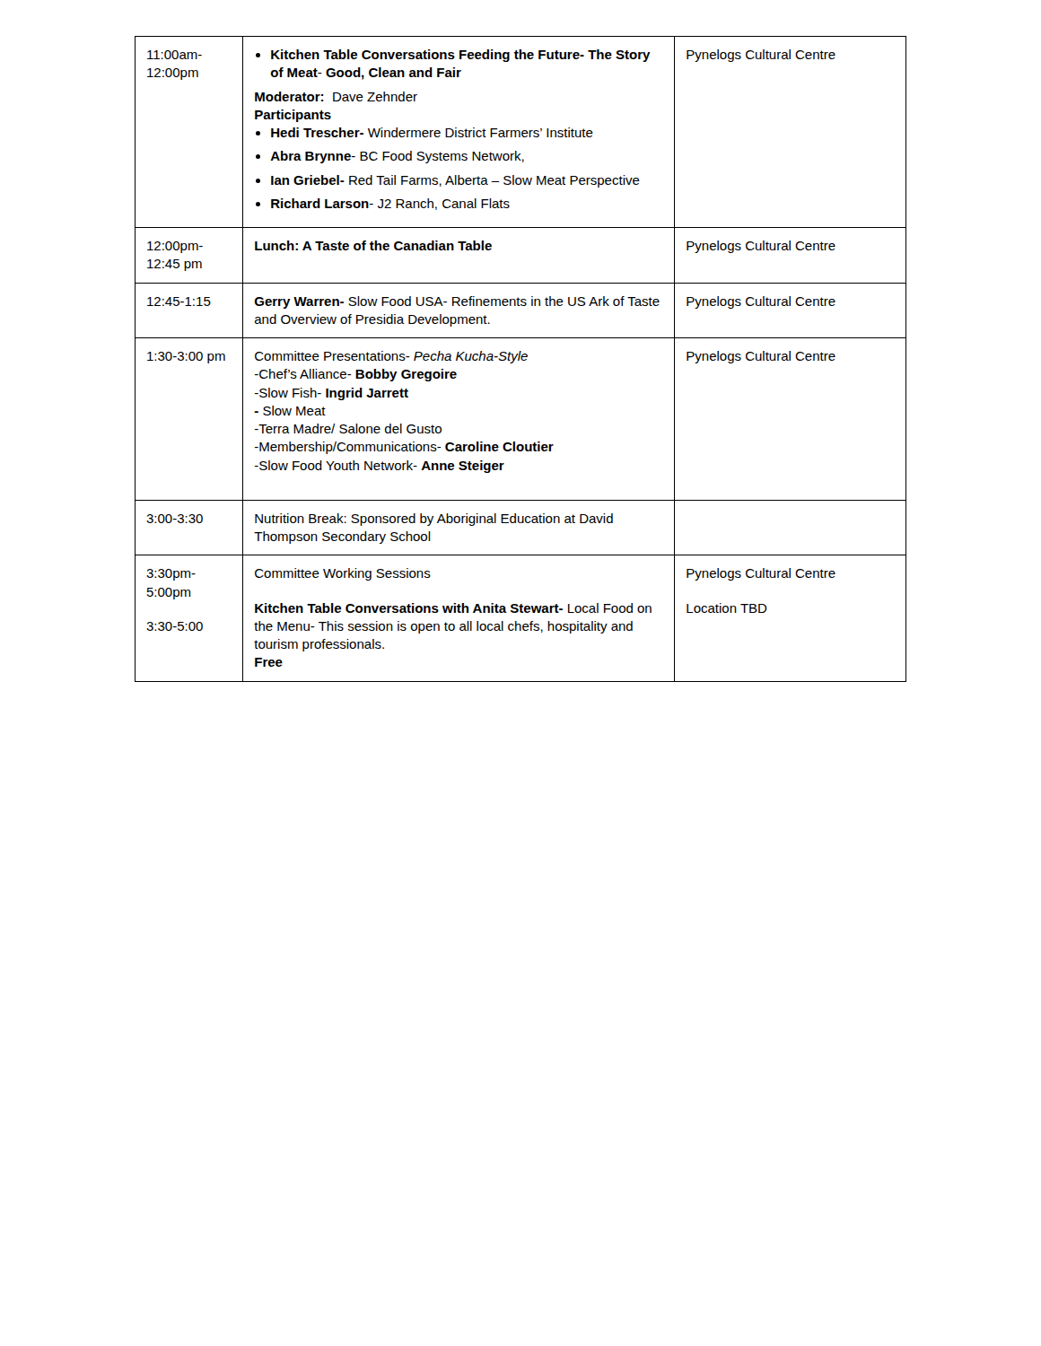| 11:00am-12:00pm | Kitchen Table Conversations Feeding the Future- The Story of Meat - Good, Clean and Fair Moderator: Dave Zehnder Participants Hedi Trescher- Windermere District Farmers’ Institute Abra Brynne - BC Food Systems Network, Ian Griebel- Red Tail Farms, Alberta – Slow Meat Perspective Richard Larson - J2 Ranch, Canal Flats | Pynelogs Cultural Centre |
| 12:00pm-12:45 pm | Lunch: A Taste of the Canadian Table | Pynelogs Cultural Centre |
| 12:45-1:15 | Gerry Warren- Slow Food USA- Refinements in the US Ark of Taste and Overview of Presidia Development. | Pynelogs Cultural Centre |
| 1:30-3:00 pm | Committee Presentations- Pecha Kucha-Style -Chef’s Alliance- Bobby Gregoire -Slow Fish- Ingrid Jarrett - Slow Meat -Terra Madre/ Salone del Gusto -Membership/Communications- Caroline Cloutier -Slow Food Youth Network- Anne Steiger | Pynelogs Cultural Centre |
| 3:00-3:30 | Nutrition Break: Sponsored by Aboriginal Education at David Thompson Secondary School | |
| 3:30pm-5:00pm 3:30-5:00 | Committee Working Sessions Kitchen Table Conversations with Anita Stewart- Local Food on the Menu- This session is open to all local chefs, hospitality and tourism professionals. Free | Pynelogs Cultural Centre Location TBD |